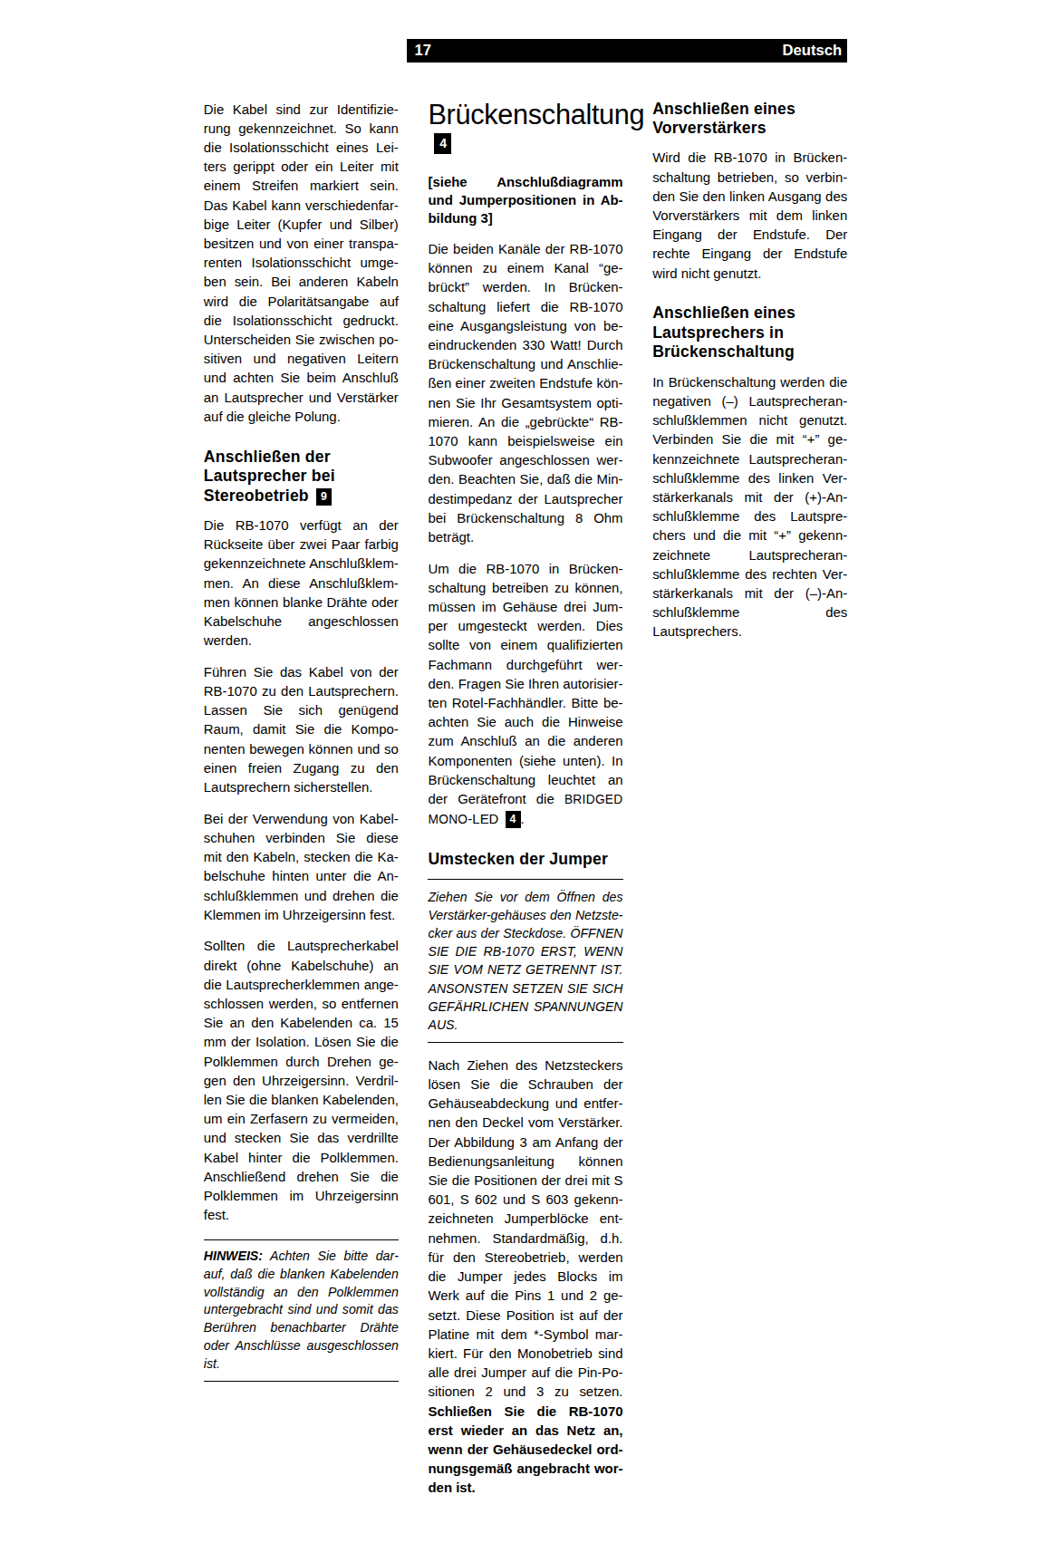17
Deutsch
Die Kabel sind zur Identifizierung gekennzeichnet. So kann die Isolationsschicht eines Leiters gerippt oder ein Leiter mit einem Streifen markiert sein. Das Kabel kann verschiedenfarbige Leiter (Kupfer und Silber) besitzen und von einer transparenten Isolationsschicht umgeben sein. Bei anderen Kabeln wird die Polaritätsangabe auf die Isolationsschicht gedruckt. Unterscheiden Sie zwischen positiven und negativen Leitern und achten Sie beim Anschluß an Lautsprecher und Verstärker auf die gleiche Polung.
Anschließen der Lautsprecher bei Stereobetrieb 9
Die RB-1070 verfügt an der Rückseite über zwei Paar farbig gekennzeichnete Anschlußklemmen. An diese Anschlußklemmen können blanke Drähte oder Kabelschuhe angeschlossen werden.
Führen Sie das Kabel von der RB-1070 zu den Lautsprechern. Lassen Sie sich genügend Raum, damit Sie die Komponenten bewegen können und so einen freien Zugang zu den Lautsprechern sicherstellen.
Bei der Verwendung von Kabelschuhen verbinden Sie diese mit den Kabeln, stecken die Kabelschuhe hinten unter die Anschlußklemmen und drehen die Klemmen im Uhrzeigersinn fest.
Sollten die Lautsprecherkabel direkt (ohne Kabelschuhe) an die Lautsprecherklemmen angeschlossen werden, so entfernen Sie an den Kabelenden ca. 15 mm der Isolation. Lösen Sie die Polklemmen durch Drehen gegen den Uhrzeigersinn. Verdrillen Sie die blanken Kabelenden, um ein Zerfasern zu vermeiden, und stecken Sie das verdrillte Kabel hinter die Polklemmen. Anschließend drehen Sie die Polklemmen im Uhrzeigersinn fest.
HINWEIS: Achten Sie bitte darauf, daß die blanken Kabelenden vollständig an den Polklemmen untergebracht sind und somit das Berühren benachbarter Drähte oder Anschlüsse ausgeschlossen ist.
Brückenschaltung 4
[siehe Anschlußdiagramm und Jumperpositionen in Abbildung 3]
Die beiden Kanäle der RB-1070 können zu einem Kanal “gebrückt” werden. In Brückenschaltung liefert die RB-1070 eine Ausgangsleistung von beeindruckenden 330 Watt! Durch Brückenschaltung und Anschließen einer zweiten Endstufe können Sie Ihr Gesamtsystem optimieren. An die „gebrückte“ RB-1070 kann beispielsweise ein Subwoofer angeschlossen werden. Beachten Sie, daß die Mindestimpedanz der Lautsprecher bei Brückenschaltung 8 Ohm beträgt.
Um die RB-1070 in Brückenschaltung betreiben zu können, müssen im Gehäuse drei Jumper umgesteckt werden. Dies sollte von einem qualifizierten Fachmann durchgeführt werden. Fragen Sie Ihren autorisierten Rotel-Fachhändler. Bitte beachten Sie auch die Hinweise zum Anschluß an die anderen Komponenten (siehe unten). In Brückenschaltung leuchtet an der Gerätefront die BRIDGED MONO-LED 4.
Umstecken der Jumper
Ziehen Sie vor dem Öffnen des Verstärker-gehäuses den Netzstecker aus der Steckdose. ÖFFNEN SIE DIE RB-1070 ERST, WENN SIE VOM NETZ GETRENNT IST. ANSONSTEN SETZEN SIE SICH GEFÄHRLICHEN SPANNUNGEN AUS.
Nach Ziehen des Netzsteckers lösen Sie die Schrauben der Gehäuseabdeckung und entfernen den Deckel vom Verstärker. Der Abbildung 3 am Anfang der Bedienungsanleitung können Sie die Positionen der drei mit S 601, S 602 und S 603 gekennzeichneten Jumperblöcke entnehmen. Standardmäßig, d.h. für den Stereobetrieb, werden die Jumper jedes Blocks im Werk auf die Pins 1 und 2 gesetzt. Diese Position ist auf der Platine mit dem *-Symbol markiert. Für den Monobetrieb sind alle drei Jumper auf die Pin-Positionen 2 und 3 zu setzen. Schließen Sie die RB-1070 erst wieder an das Netz an, wenn der Gehäusedeckel ordnungsgemäß angebracht worden ist.
Anschließen eines Vorverstärkers
Wird die RB-1070 in Brückenschaltung betrieben, so verbinden Sie den linken Ausgang des Vorverstärkers mit dem linken Eingang der Endstufe. Der rechte Eingang der Endstufe wird nicht genutzt.
Anschließen eines Lautsprechers in Brückenschaltung
In Brückenschaltung werden die negativen (–) Lautsprecheranschlußklemmen nicht genutzt. Verbinden Sie die mit “+” gekennzeichnete Lautsprecheranschlußklemme des linken Verstärkerkanals mit der (+)-Anschlußklemme des Lautsprechers und die mit “+” gekennzeichnete Lautsprecheranschlußklemme des rechten Verstärkerkanals mit der (–)-Anschlußklemme des Lautsprechers.